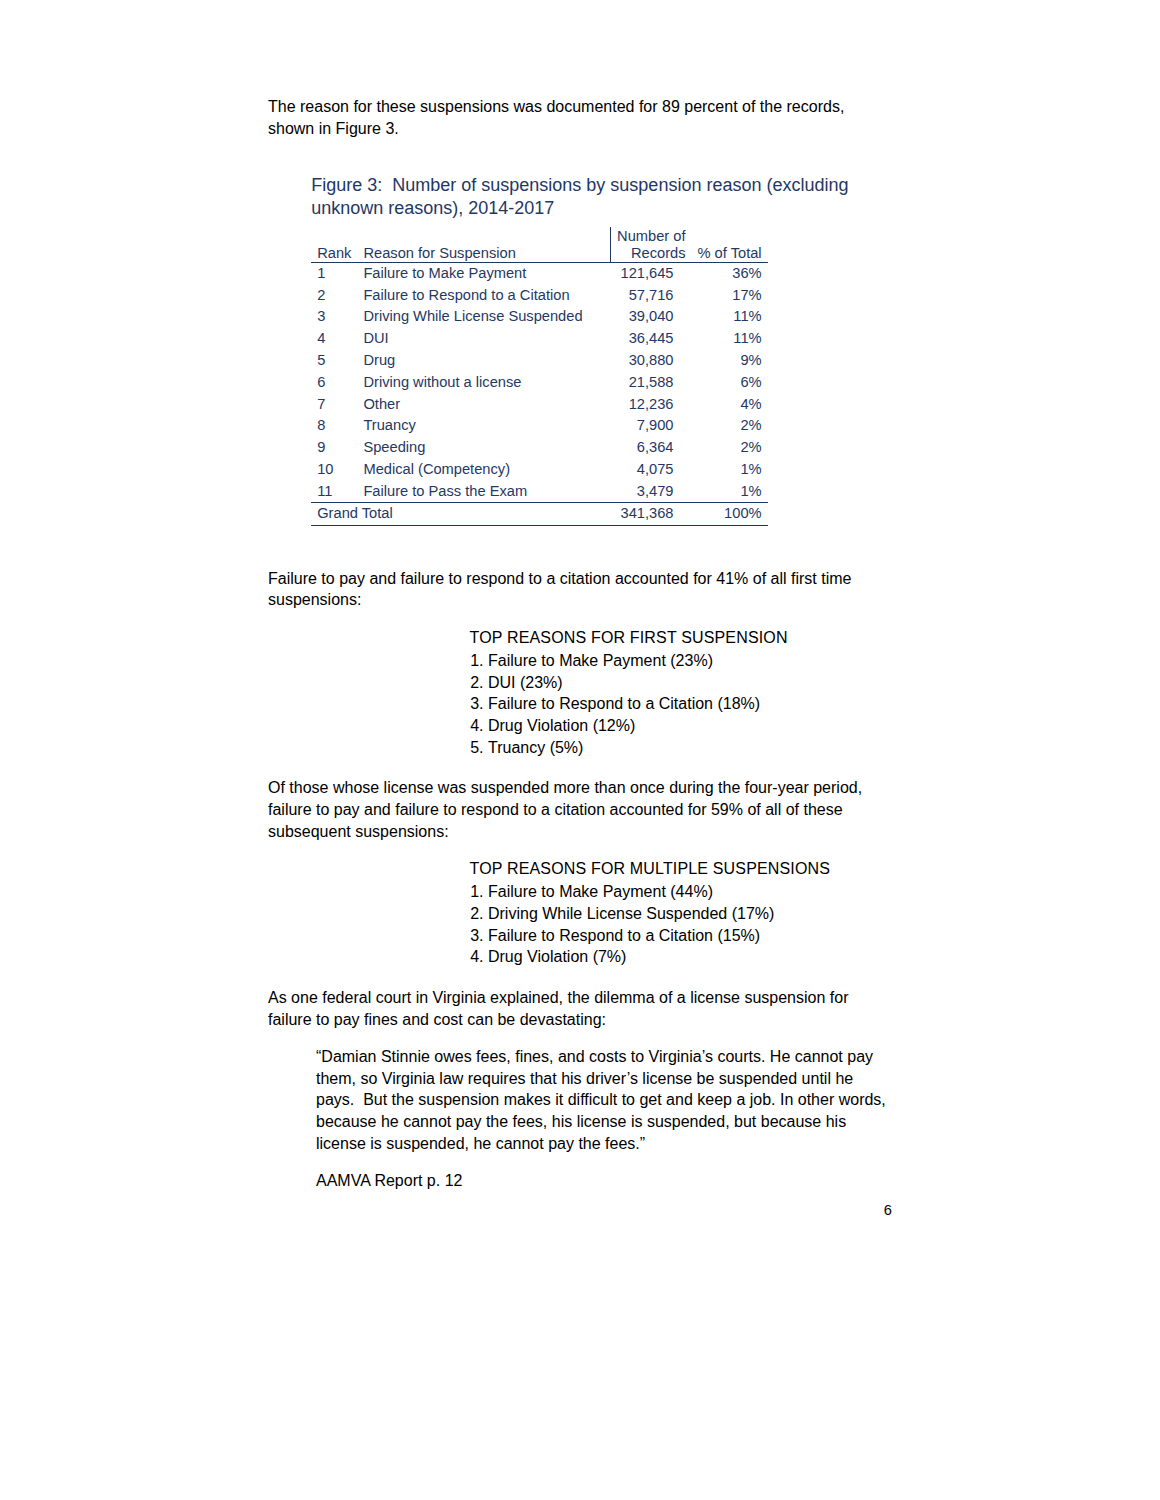The reason for these suspensions was documented for 89 percent of the records, shown in Figure 3.
Figure 3: Number of suspensions by suspension reason (excluding unknown reasons), 2014-2017
| Rank | Reason for Suspension | Number of Records | % of Total |
| --- | --- | --- | --- |
| 1 | Failure to Make Payment | 121,645 | 36% |
| 2 | Failure to Respond to a Citation | 57,716 | 17% |
| 3 | Driving While License Suspended | 39,040 | 11% |
| 4 | DUI | 36,445 | 11% |
| 5 | Drug | 30,880 | 9% |
| 6 | Driving without a license | 21,588 | 6% |
| 7 | Other | 12,236 | 4% |
| 8 | Truancy | 7,900 | 2% |
| 9 | Speeding | 6,364 | 2% |
| 10 | Medical (Competency) | 4,075 | 1% |
| 11 | Failure to Pass the Exam | 3,479 | 1% |
| Grand Total | 341,368 | 100% |
Failure to pay and failure to respond to a citation accounted for 41% of all first time suspensions:
TOP REASONS FOR FIRST SUSPENSION
Failure to Make Payment (23%)
DUI (23%)
Failure to Respond to a Citation (18%)
Drug Violation (12%)
Truancy (5%)
Of those whose license was suspended more than once during the four-year period, failure to pay and failure to respond to a citation accounted for 59% of all of these subsequent suspensions:
TOP REASONS FOR MULTIPLE SUSPENSIONS
Failure to Make Payment (44%)
Driving While License Suspended (17%)
Failure to Respond to a Citation (15%)
Drug Violation (7%)
As one federal court in Virginia explained, the dilemma of a license suspension for failure to pay fines and cost can be devastating:
“Damian Stinnie owes fees, fines, and costs to Virginia’s courts. He cannot pay them, so Virginia law requires that his driver’s license be suspended until he pays. But the suspension makes it difficult to get and keep a job. In other words, because he cannot pay the fees, his license is suspended, but because his license is suspended, he cannot pay the fees.”
AAMVA Report p. 12
6